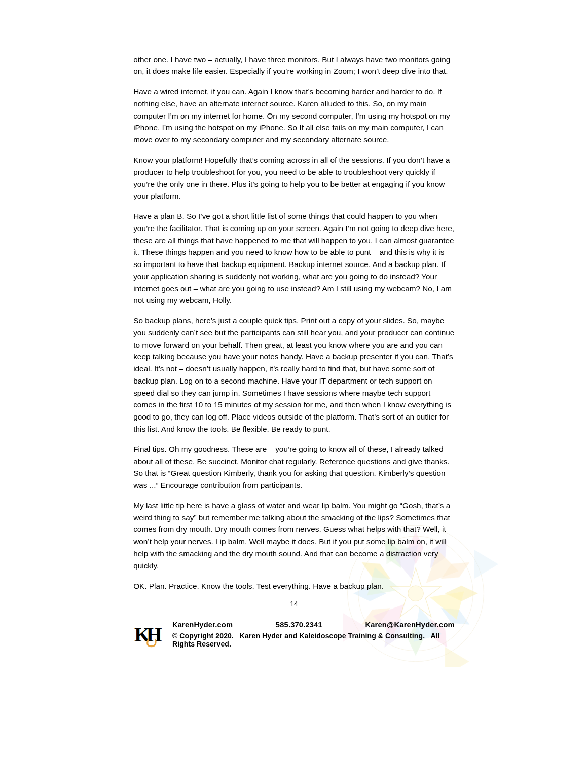other one. I have two – actually, I have three monitors. But I always have two monitors going on, it does make life easier. Especially if you’re working in Zoom; I won’t deep dive into that.
Have a wired internet, if you can. Again I know that’s becoming harder and harder to do. If nothing else, have an alternate internet source. Karen alluded to this. So, on my main computer I’m on my internet for home. On my second computer, I’m using my hotspot on my iPhone. I’m using the hotspot on my iPhone. So If all else fails on my main computer, I can move over to my secondary computer and my secondary alternate source.
Know your platform! Hopefully that’s coming across in all of the sessions. If you don’t have a producer to help troubleshoot for you, you need to be able to troubleshoot very quickly if you’re the only one in there. Plus it’s going to help you to be better at engaging if you know your platform.
Have a plan B. So I’ve got a short little list of some things that could happen to you when you’re the facilitator. That is coming up on your screen. Again I’m not going to deep dive here, these are all things that have happened to me that will happen to you. I can almost guarantee it. These things happen and you need to know how to be able to punt – and this is why it is so important to have that backup equipment. Backup internet source. And a backup plan. If your application sharing is suddenly not working, what are you going to do instead? Your internet goes out – what are you going to use instead? Am I still using my webcam? No, I am not using my webcam, Holly.
So backup plans, here’s just a couple quick tips. Print out a copy of your slides. So, maybe you suddenly can’t see but the participants can still hear you, and your producer can continue to move forward on your behalf. Then great, at least you know where you are and you can keep talking because you have your notes handy. Have a backup presenter if you can. That’s ideal. It’s not – doesn’t usually happen, it’s really hard to find that, but have some sort of backup plan. Log on to a second machine. Have your IT department or tech support on speed dial so they can jump in. Sometimes I have sessions where maybe tech support comes in the first 10 to 15 minutes of my session for me, and then when I know everything is good to go, they can log off. Place videos outside of the platform. That’s sort of an outlier for this list. And know the tools. Be flexible. Be ready to punt.
Final tips. Oh my goodness. These are – you’re going to know all of these, I already talked about all of these. Be succinct. Monitor chat regularly. Reference questions and give thanks. So that is “Great question Kimberly, thank you for asking that question. Kimberly’s question was ...” Encourage contribution from participants.
My last little tip here is have a glass of water and wear lip balm. You might go “Gosh, that’s a weird thing to say” but remember me talking about the smacking of the lips? Sometimes that comes from dry mouth. Dry mouth comes from nerves. Guess what helps with that? Well, it won’t help your nerves. Lip balm. Well maybe it does. But if you put some lip balm on, it will help with the smacking and the dry mouth sound. And that can become a distraction very quickly.
OK. Plan. Practice. Know the tools. Test everything. Have a backup plan.
14
K H
KarenHyder.com 585.370.2341 Karen@KarenHyder.com
© Copyright 2020. Karen Hyder and Kaleidoscope Training & Consulting. All Rights Reserved.